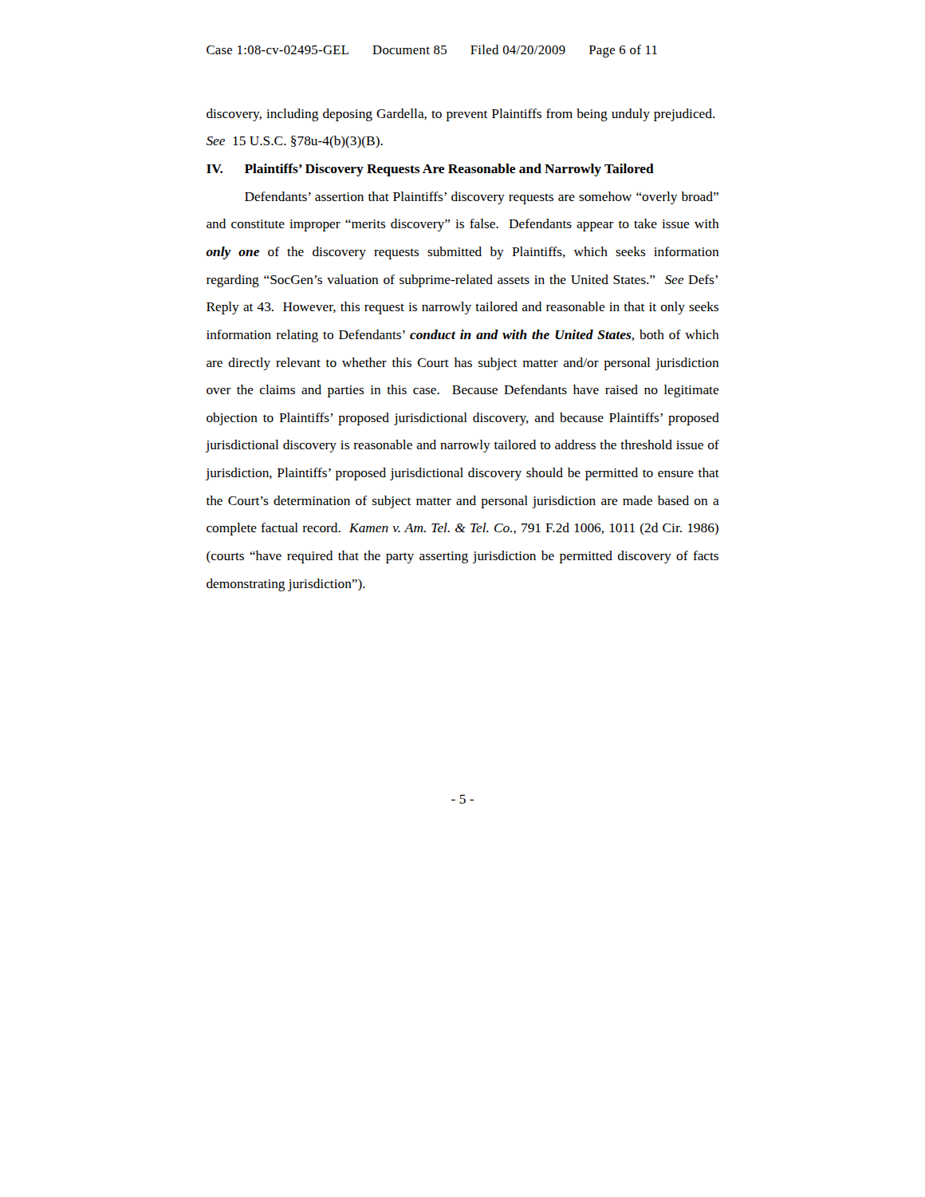Case 1:08-cv-02495-GEL Document 85 Filed 04/20/2009 Page 6 of 11
discovery, including deposing Gardella, to prevent Plaintiffs from being unduly prejudiced. See 15 U.S.C. §78u-4(b)(3)(B).
IV. Plaintiffs’ Discovery Requests Are Reasonable and Narrowly Tailored
Defendants’ assertion that Plaintiffs’ discovery requests are somehow “overly broad” and constitute improper “merits discovery” is false. Defendants appear to take issue with only one of the discovery requests submitted by Plaintiffs, which seeks information regarding “SocGen’s valuation of subprime-related assets in the United States.” See Defs’ Reply at 43. However, this request is narrowly tailored and reasonable in that it only seeks information relating to Defendants’ conduct in and with the United States, both of which are directly relevant to whether this Court has subject matter and/or personal jurisdiction over the claims and parties in this case. Because Defendants have raised no legitimate objection to Plaintiffs’ proposed jurisdictional discovery, and because Plaintiffs’ proposed jurisdictional discovery is reasonable and narrowly tailored to address the threshold issue of jurisdiction, Plaintiffs’ proposed jurisdictional discovery should be permitted to ensure that the Court’s determination of subject matter and personal jurisdiction are made based on a complete factual record. Kamen v. Am. Tel. & Tel. Co., 791 F.2d 1006, 1011 (2d Cir. 1986) (courts “have required that the party asserting jurisdiction be permitted discovery of facts demonstrating jurisdiction”).
- 5 -